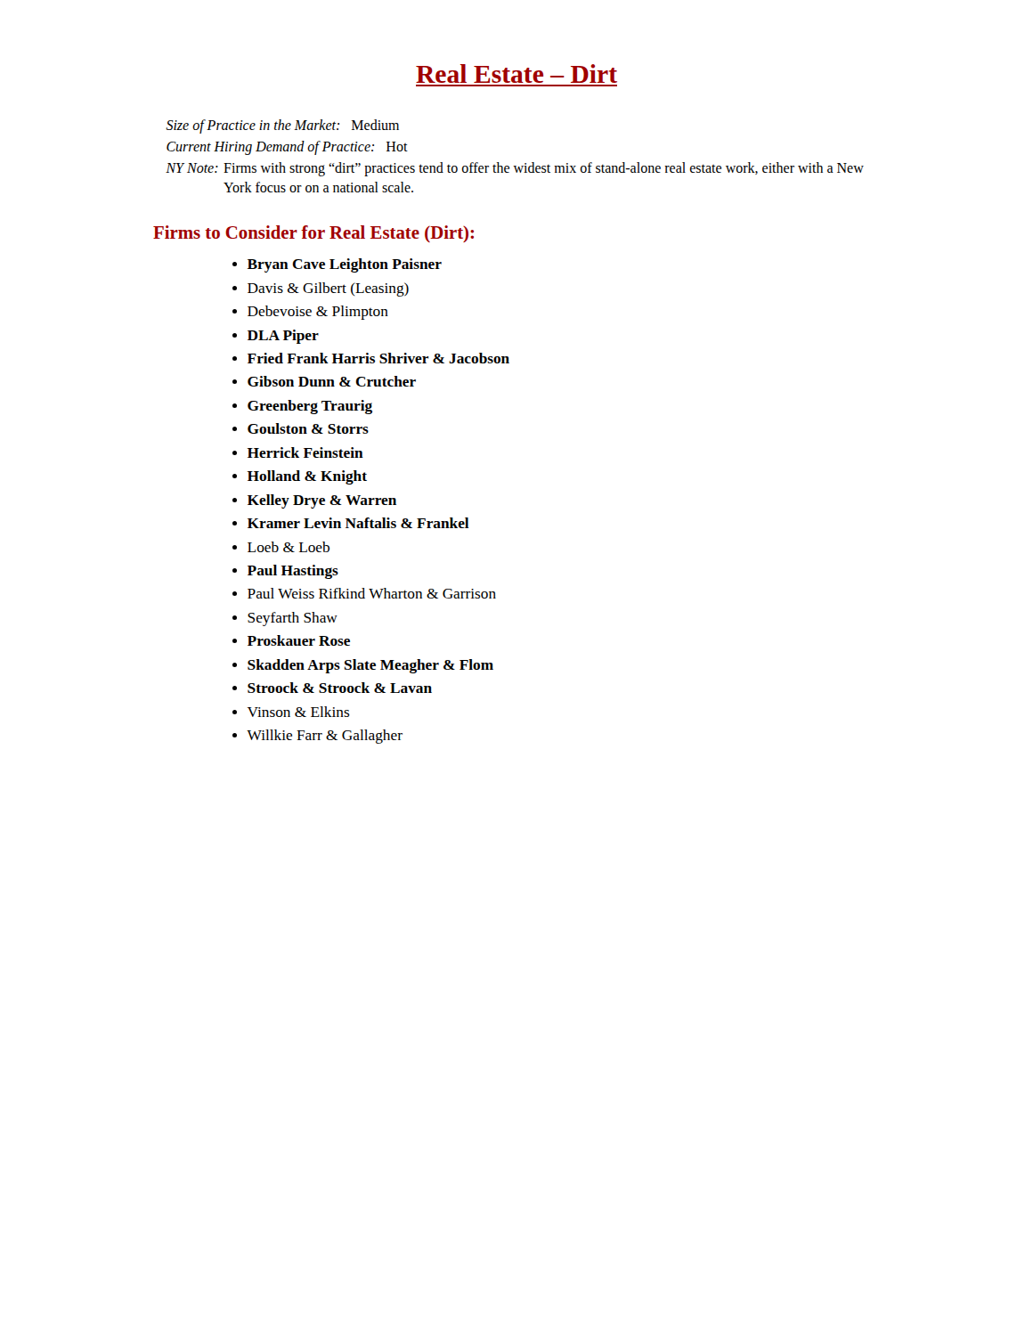Real Estate – Dirt
Size of Practice in the Market: Medium
Current Hiring Demand of Practice: Hot
NY Note: Firms with strong “dirt” practices tend to offer the widest mix of stand-alone real estate work, either with a New York focus or on a national scale.
Firms to Consider for Real Estate (Dirt):
Bryan Cave Leighton Paisner
Davis & Gilbert (Leasing)
Debevoise & Plimpton
DLA Piper
Fried Frank Harris Shriver & Jacobson
Gibson Dunn & Crutcher
Greenberg Traurig
Goulston & Storrs
Herrick Feinstein
Holland & Knight
Kelley Drye & Warren
Kramer Levin Naftalis & Frankel
Loeb & Loeb
Paul Hastings
Paul Weiss Rifkind Wharton & Garrison
Seyfarth Shaw
Proskauer Rose
Skadden Arps Slate Meagher & Flom
Stroock & Stroock & Lavan
Vinson & Elkins
Willkie Farr & Gallagher